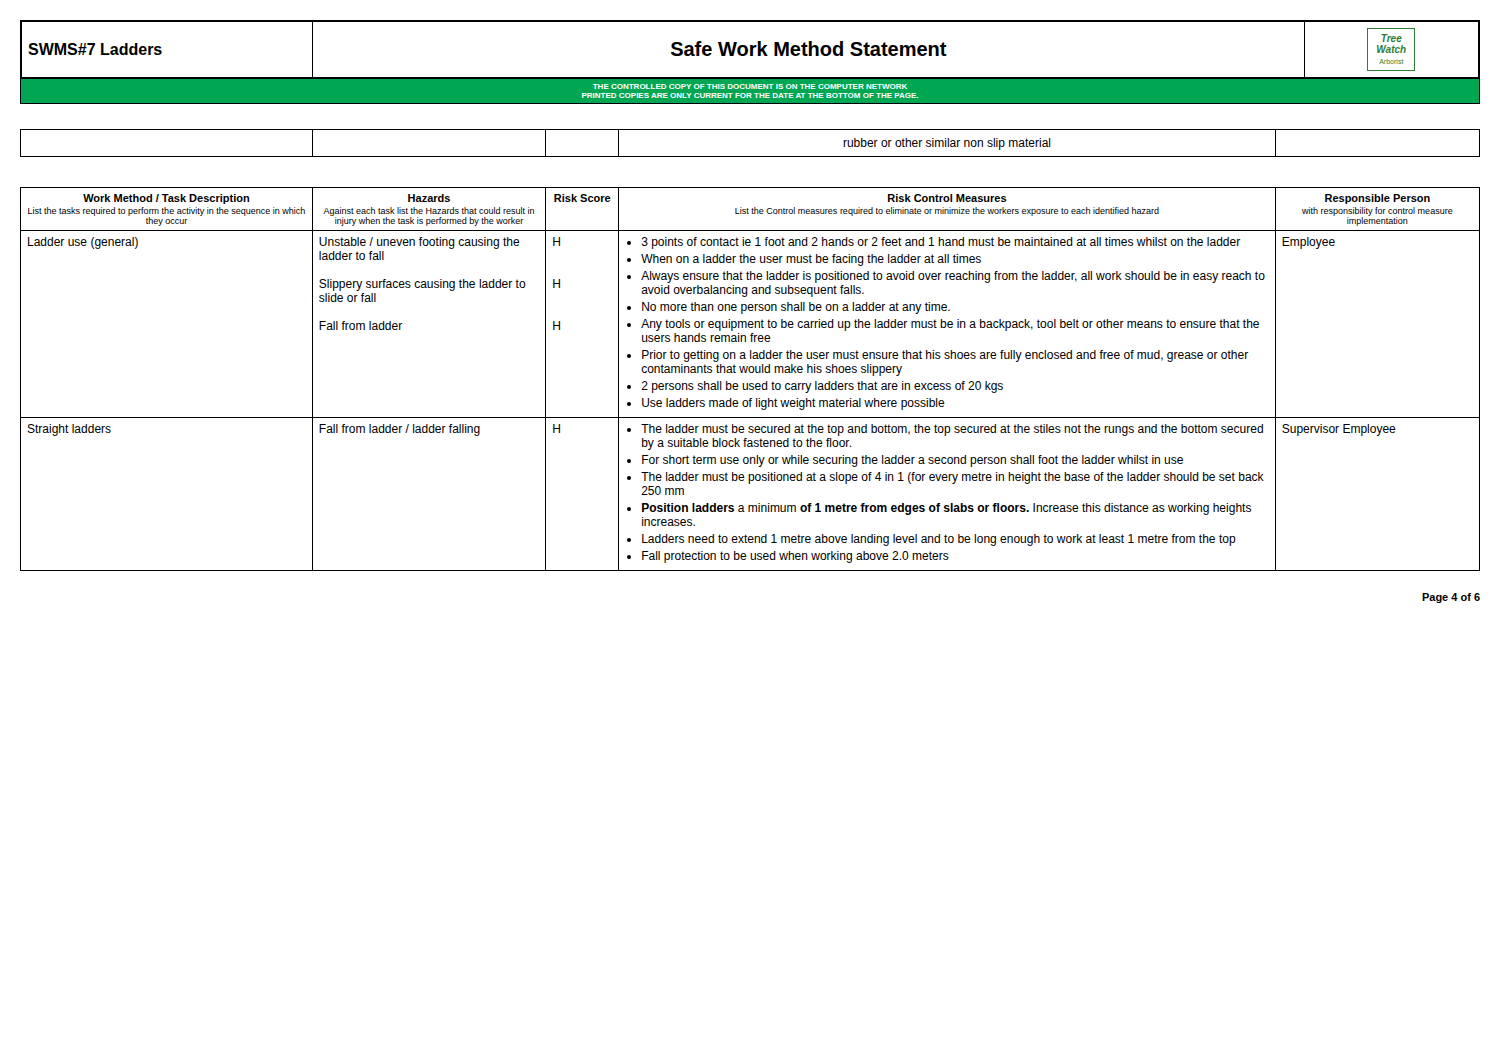| SWMS#7 Ladders | Safe Work Method Statement | Tree Watch Arborist |
THE CONTROLLED COPY OF THIS DOCUMENT IS ON THE COMPUTER NETWORK
PRINTED COPIES ARE ONLY CURRENT FOR THE DATE AT THE BOTTOM OF THE PAGE.
| | | | rubber or other similar non slip material | |
| Work Method / Task Description List the tasks required to perform the activity in the sequence in which they occur | Hazards Against each task list the Hazards that could result in injury when the task is performed by the worker | Risk Score | Risk Control Measures List the Control measures required to eliminate or minimize the workers exposure to each identified hazard | Responsible Person with responsibility for control measure implementation |
| --- | --- | --- | --- | --- |
| Ladder use (general) | Unstable / uneven footing causing the ladder to fall Slippery surfaces causing the ladder to slide or fall Fall from ladder | H H H | 3 points of contact ie 1 foot and 2 hands or 2 feet and 1 hand must be maintained at all times whilst on the ladder When on a ladder the user must be facing the ladder at all times Always ensure that the ladder is positioned to avoid over reaching from the ladder, all work should be in easy reach to avoid overbalancing and subsequent falls. No more than one person shall be on a ladder at any time. Any tools or equipment to be carried up the ladder must be in a backpack, tool belt or other means to ensure that the users hands remain free Prior to getting on a ladder the user must ensure that his shoes are fully enclosed and free of mud, grease or other contaminants that would make his shoes slippery 2 persons shall be used to carry ladders that are in excess of 20 kgs Use ladders made of light weight material where possible | Employee |
| Straight ladders | Fall from ladder / ladder falling | H | The ladder must be secured at the top and bottom, the top secured at the stiles not the rungs and the bottom secured by a suitable block fastened to the floor. For short term use only or while securing the ladder a second person shall foot the ladder whilst in use The ladder must be positioned at a slope of 4 in 1 (for every metre in height the base of the ladder should be set back 250 mm Position ladders a minimum of 1 metre from edges of slabs or floors. Increase this distance as working heights increases. Ladders need to extend 1 metre above landing level and to be long enough to work at least 1 metre from the top Fall protection to be used when working above 2.0 meters | Supervisor Employee |
Page 4 of 6